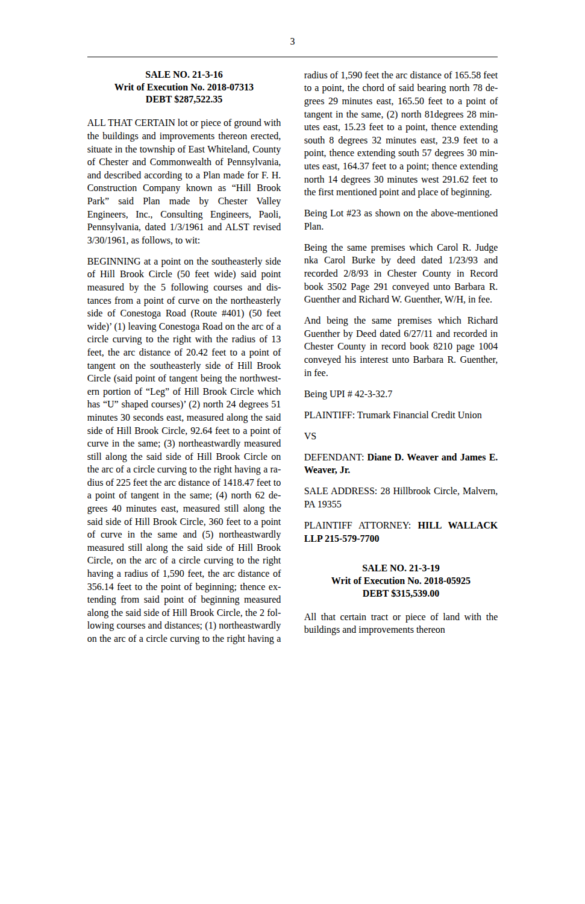3
SALE NO. 21-3-16
Writ of Execution No. 2018-07313
DEBT $287,522.35
ALL THAT CERTAIN lot or piece of ground with the buildings and improvements thereon erected, situate in the township of East Whiteland, County of Chester and Commonwealth of Pennsylvania, and described according to a Plan made for F. H. Construction Company known as “Hill Brook Park” said Plan made by Chester Valley Engineers, Inc., Consulting Engineers, Paoli, Pennsylvania, dated 1/3/1961 and ALST revised 3/30/1961, as follows, to wit:
BEGINNING at a point on the southeasterly side of Hill Brook Circle (50 feet wide) said point measured by the 5 following courses and distances from a point of curve on the northeasterly side of Conestoga Road (Route #401) (50 feet wide)’ (1) leaving Conestoga Road on the arc of a circle curving to the right with the radius of 13 feet, the arc distance of 20.42 feet to a point of tangent on the southeasterly side of Hill Brook Circle (said point of tangent being the northwestern portion of “Leg” of Hill Brook Circle which has “U” shaped courses)’ (2) north 24 degrees 51 minutes 30 seconds east, measured along the said side of Hill Brook Circle, 92.64 feet to a point of curve in the same; (3) northeastwardly measured still along the said side of Hill Brook Circle on the arc of a circle curving to the right having a radius of 225 feet the arc distance of 1418.47 feet to a point of tangent in the same; (4) north 62 degrees 40 minutes east, measured still along the said side of Hill Brook Circle, 360 feet to a point of curve in the same and (5) northeastwardly measured still along the said side of Hill Brook Circle, on the arc of a circle curving to the right having a radius of 1,590 feet, the arc distance of 356.14 feet to the point of beginning; thence extending from said point of beginning measured along the said side of Hill Brook Circle, the 2 following courses and distances; (1) northeastwardly on the arc of a circle curving to the right having a radius of 1,590 feet the arc distance of 165.58 feet to a point, the chord of said bearing north 78 degrees 29 minutes east, 165.50 feet to a point of tangent in the same, (2) north 81degrees 28 minutes east, 15.23 feet to a point, thence extending south 8 degrees 32 minutes east, 23.9 feet to a point, thence extending south 57 degrees 30 minutes east, 164.37 feet to a point; thence extending north 14 degrees 30 minutes west 291.62 feet to the first mentioned point and place of beginning.
Being Lot #23 as shown on the above-mentioned Plan.
Being the same premises which Carol R. Judge nka Carol Burke by deed dated 1/23/93 and recorded 2/8/93 in Chester County in Record book 3502 Page 291 conveyed unto Barbara R. Guenther and Richard W. Guenther, W/H, in fee.
And being the same premises which Richard Guenther by Deed dated 6/27/11 and recorded in Chester County in record book 8210 page 1004 conveyed his interest unto Barbara R. Guenther, in fee.
Being UPI # 42-3-32.7
PLAINTIFF: Trumark Financial Credit Union
VS
DEFENDANT: Diane D. Weaver and James E. Weaver, Jr.
SALE ADDRESS: 28 Hillbrook Circle, Malvern, PA 19355
PLAINTIFF ATTORNEY: HILL WALLACK LLP 215-579-7700
SALE NO. 21-3-19
Writ of Execution No. 2018-05925
DEBT $315,539.00
All that certain tract or piece of land with the buildings and improvements thereon